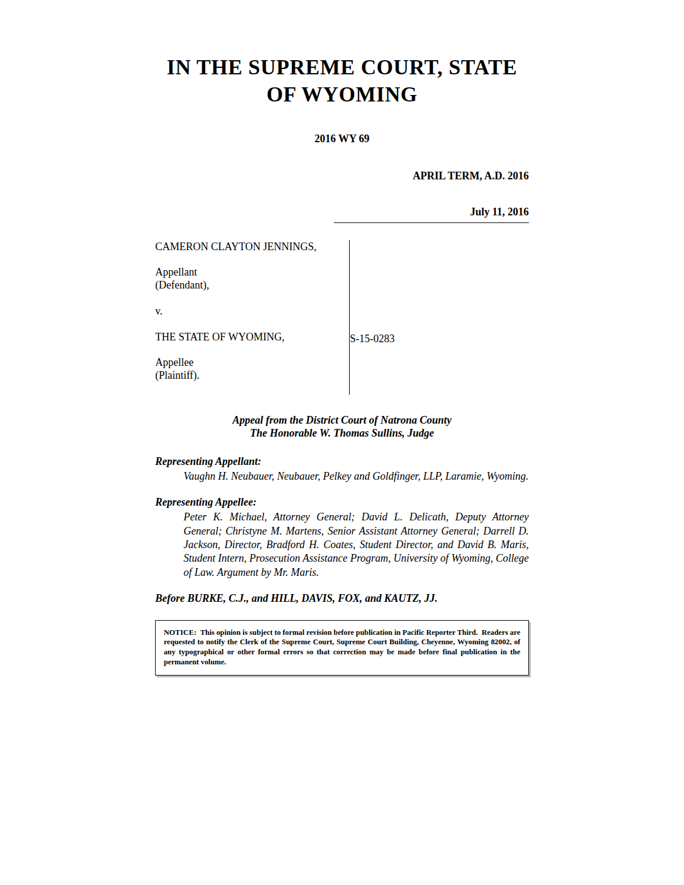IN THE SUPREME COURT, STATE OF WYOMING
2016 WY 69
APRIL TERM, A.D. 2016
July 11, 2016
| CAMERON CLAYTON JENNINGS, Appellant (Defendant), v. THE STATE OF WYOMING, Appellee (Plaintiff). | S-15-0283 |
Appeal from the District Court of Natrona County
The Honorable W. Thomas Sullins, Judge
Representing Appellant:
Vaughn H. Neubauer, Neubauer, Pelkey and Goldfinger, LLP, Laramie, Wyoming.
Representing Appellee:
Peter K. Michael, Attorney General; David L. Delicath, Deputy Attorney General; Christyne M. Martens, Senior Assistant Attorney General; Darrell D. Jackson, Director, Bradford H. Coates, Student Director, and David B. Maris, Student Intern, Prosecution Assistance Program, University of Wyoming, College of Law. Argument by Mr. Maris.
Before BURKE, C.J., and HILL, DAVIS, FOX, and KAUTZ, JJ.
NOTICE: This opinion is subject to formal revision before publication in Pacific Reporter Third. Readers are requested to notify the Clerk of the Supreme Court, Supreme Court Building, Cheyenne, Wyoming 82002, of any typographical or other formal errors so that correction may be made before final publication in the permanent volume.